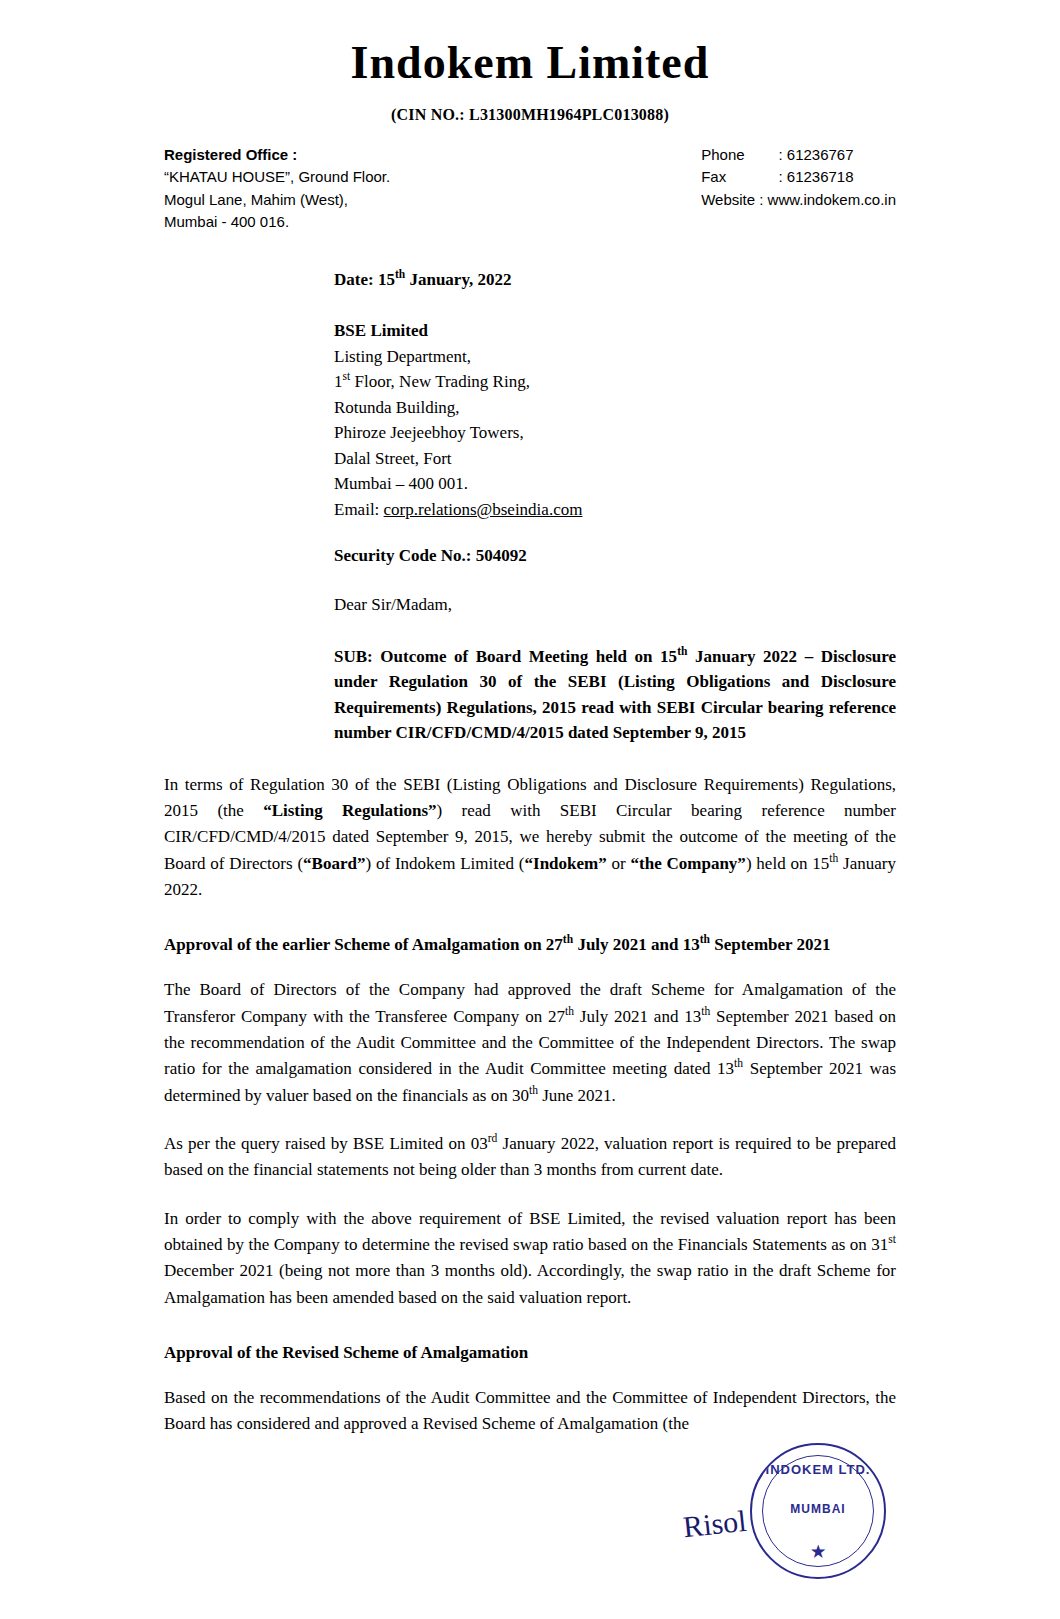Indokem Limited
(CIN NO.: L31300MH1964PLC013088)
Registered Office :
“KHATAU HOUSE”, Ground Floor.
Mogul Lane, Mahim (West),
Mumbai - 400 016.
| Phone | : 61236767 |
| Fax | : 61236718 |
| Website : www.indokem.co.in |
Date: 15th January, 2022
BSE Limited
Listing Department,
1st Floor, New Trading Ring,
Rotunda Building,
Phiroze Jeejeebhoy Towers,
Dalal Street, Fort
Mumbai – 400 001.
Email: corp.relations@bseindia.com
Security Code No.: 504092
Dear Sir/Madam,
SUB: Outcome of Board Meeting held on 15th January 2022 – Disclosure under Regulation 30 of the SEBI (Listing Obligations and Disclosure Requirements) Regulations, 2015 read with SEBI Circular bearing reference number CIR/CFD/CMD/4/2015 dated September 9, 2015
In terms of Regulation 30 of the SEBI (Listing Obligations and Disclosure Requirements) Regulations, 2015 (the “Listing Regulations”) read with SEBI Circular bearing reference number CIR/CFD/CMD/4/2015 dated September 9, 2015, we hereby submit the outcome of the meeting of the Board of Directors (“Board”) of Indokem Limited (“Indokem” or “the Company”) held on 15th January 2022.
Approval of the earlier Scheme of Amalgamation on 27th July 2021 and 13th September 2021
The Board of Directors of the Company had approved the draft Scheme for Amalgamation of the Transferor Company with the Transferee Company on 27th July 2021 and 13th September 2021 based on the recommendation of the Audit Committee and the Committee of the Independent Directors. The swap ratio for the amalgamation considered in the Audit Committee meeting dated 13th September 2021 was determined by valuer based on the financials as on 30th June 2021.
As per the query raised by BSE Limited on 03rd January 2022, valuation report is required to be prepared based on the financial statements not being older than 3 months from current date.
In order to comply with the above requirement of BSE Limited, the revised valuation report has been obtained by the Company to determine the revised swap ratio based on the Financials Statements as on 31st December 2021 (being not more than 3 months old). Accordingly, the swap ratio in the draft Scheme for Amalgamation has been amended based on the said valuation report.
Approval of the Revised Scheme of Amalgamation
Based on the recommendations of the Audit Committee and the Committee of Independent Directors, the Board has considered and approved a Revised Scheme of Amalgamation (the
Risol
INDOKEM LTD.
MUMBAI
★